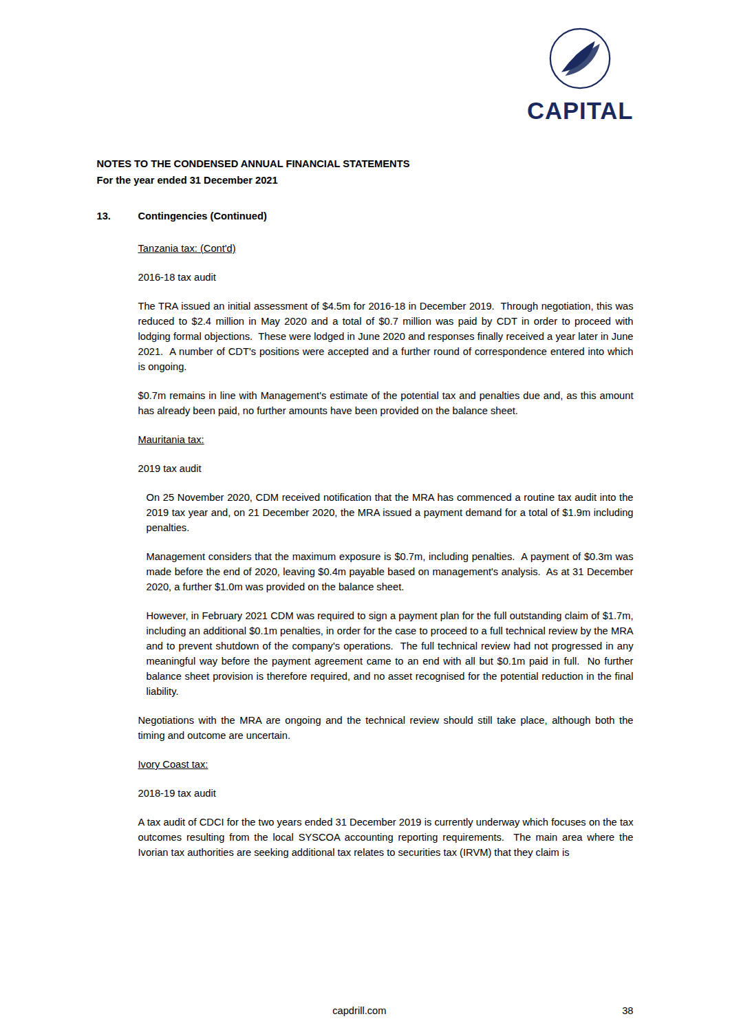CAPITAL
NOTES TO THE CONDENSED ANNUAL FINANCIAL STATEMENTS
For the year ended 31 December 2021
13. Contingencies (Continued)
Tanzania tax: (Cont'd)
2016-18 tax audit
The TRA issued an initial assessment of $4.5m for 2016-18 in December 2019. Through negotiation, this was reduced to $2.4 million in May 2020 and a total of $0.7 million was paid by CDT in order to proceed with lodging formal objections. These were lodged in June 2020 and responses finally received a year later in June 2021. A number of CDT's positions were accepted and a further round of correspondence entered into which is ongoing.
$0.7m remains in line with Management's estimate of the potential tax and penalties due and, as this amount has already been paid, no further amounts have been provided on the balance sheet.
Mauritania tax:
2019 tax audit
On 25 November 2020, CDM received notification that the MRA has commenced a routine tax audit into the 2019 tax year and, on 21 December 2020, the MRA issued a payment demand for a total of $1.9m including penalties.
Management considers that the maximum exposure is $0.7m, including penalties. A payment of $0.3m was made before the end of 2020, leaving $0.4m payable based on management's analysis. As at 31 December 2020, a further $1.0m was provided on the balance sheet.
However, in February 2021 CDM was required to sign a payment plan for the full outstanding claim of $1.7m, including an additional $0.1m penalties, in order for the case to proceed to a full technical review by the MRA and to prevent shutdown of the company's operations. The full technical review had not progressed in any meaningful way before the payment agreement came to an end with all but $0.1m paid in full. No further balance sheet provision is therefore required, and no asset recognised for the potential reduction in the final liability.
Negotiations with the MRA are ongoing and the technical review should still take place, although both the timing and outcome are uncertain.
Ivory Coast tax:
2018-19 tax audit
A tax audit of CDCI for the two years ended 31 December 2019 is currently underway which focuses on the tax outcomes resulting from the local SYSCOA accounting reporting requirements. The main area where the Ivorian tax authorities are seeking additional tax relates to securities tax (IRVM) that they claim is
capdrill.com
38